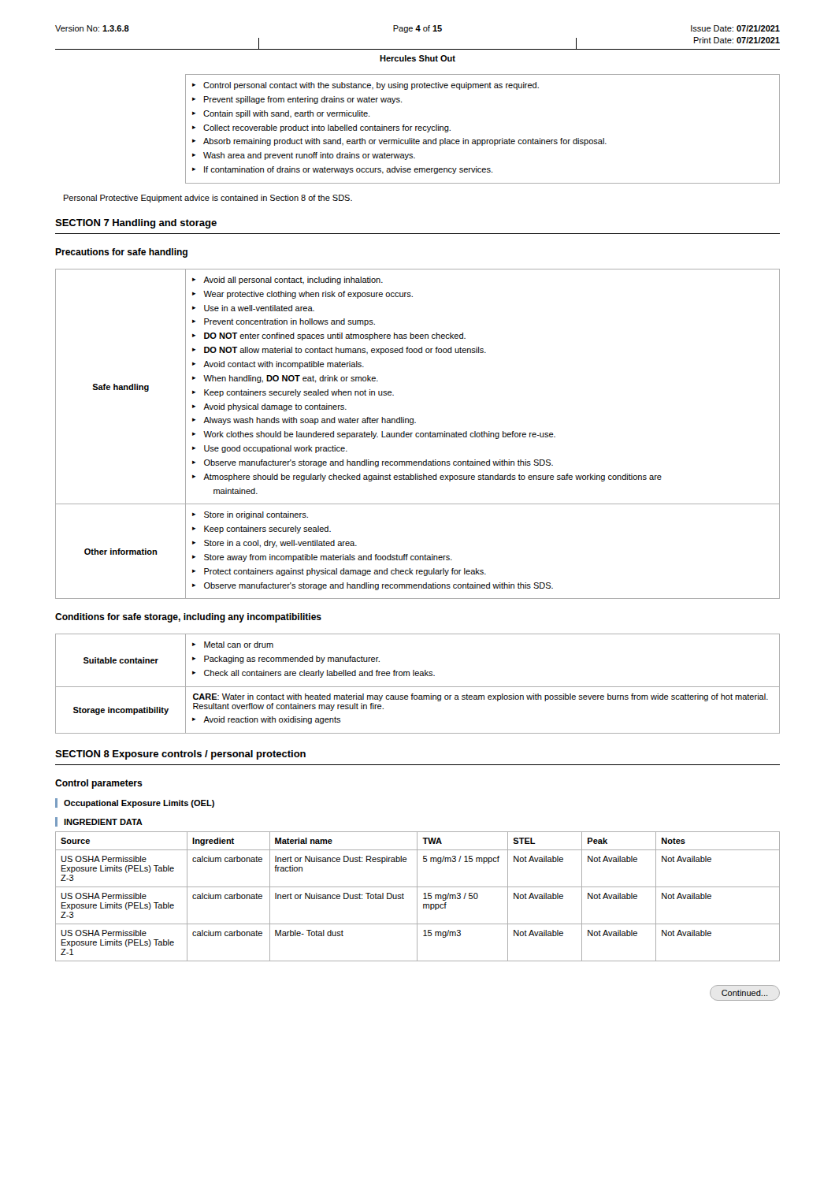Version No: 1.3.6.8
Page 4 of 15
Issue Date: 07/21/2021
Print Date: 07/21/2021
Hercules Shut Out
| | Control personal contact with the substance, by using protective equipment as required. Prevent spillage from entering drains or water ways. Contain spill with sand, earth or vermiculite. Collect recoverable product into labelled containers for recycling. Absorb remaining product with sand, earth or vermiculite and place in appropriate containers for disposal. Wash area and prevent runoff into drains or waterways. If contamination of drains or waterways occurs, advise emergency services. |
Personal Protective Equipment advice is contained in Section 8 of the SDS.
SECTION 7 Handling and storage
Precautions for safe handling
| Safe handling | Avoid all personal contact, including inhalation. Wear protective clothing when risk of exposure occurs. Use in a well-ventilated area. Prevent concentration in hollows and sumps. DO NOT enter confined spaces until atmosphere has been checked. DO NOT allow material to contact humans, exposed food or food utensils. Avoid contact with incompatible materials. When handling, DO NOT eat, drink or smoke. Keep containers securely sealed when not in use. Avoid physical damage to containers. Always wash hands with soap and water after handling. Work clothes should be laundered separately. Launder contaminated clothing before re-use. Use good occupational work practice. Observe manufacturer's storage and handling recommendations contained within this SDS. Atmosphere should be regularly checked against established exposure standards to ensure safe working conditions are maintained. |
| Other information | Store in original containers. Keep containers securely sealed. Store in a cool, dry, well-ventilated area. Store away from incompatible materials and foodstuff containers. Protect containers against physical damage and check regularly for leaks. Observe manufacturer's storage and handling recommendations contained within this SDS. |
Conditions for safe storage, including any incompatibilities
| Suitable container | Metal can or drum Packaging as recommended by manufacturer. Check all containers are clearly labelled and free from leaks. |
| Storage incompatibility | CARE : Water in contact with heated material may cause foaming or a steam explosion with possible severe burns from wide scattering of hot material. Resultant overflow of containers may result in fire. Avoid reaction with oxidising agents |
SECTION 8 Exposure controls / personal protection
Control parameters
Occupational Exposure Limits (OEL)
INGREDIENT DATA
| Source | Ingredient | Material name | TWA | STEL | Peak | Notes |
| --- | --- | --- | --- | --- | --- | --- |
| US OSHA Permissible Exposure Limits (PELs) Table Z-3 | calcium carbonate | Inert or Nuisance Dust: Respirable fraction | 5 mg/m3 / 15 mppcf | Not Available | Not Available | Not Available |
| US OSHA Permissible Exposure Limits (PELs) Table Z-3 | calcium carbonate | Inert or Nuisance Dust: Total Dust | 15 mg/m3 / 50 mppcf | Not Available | Not Available | Not Available |
| US OSHA Permissible Exposure Limits (PELs) Table Z-1 | calcium carbonate | Marble- Total dust | 15 mg/m3 | Not Available | Not Available | Not Available |
Continued...